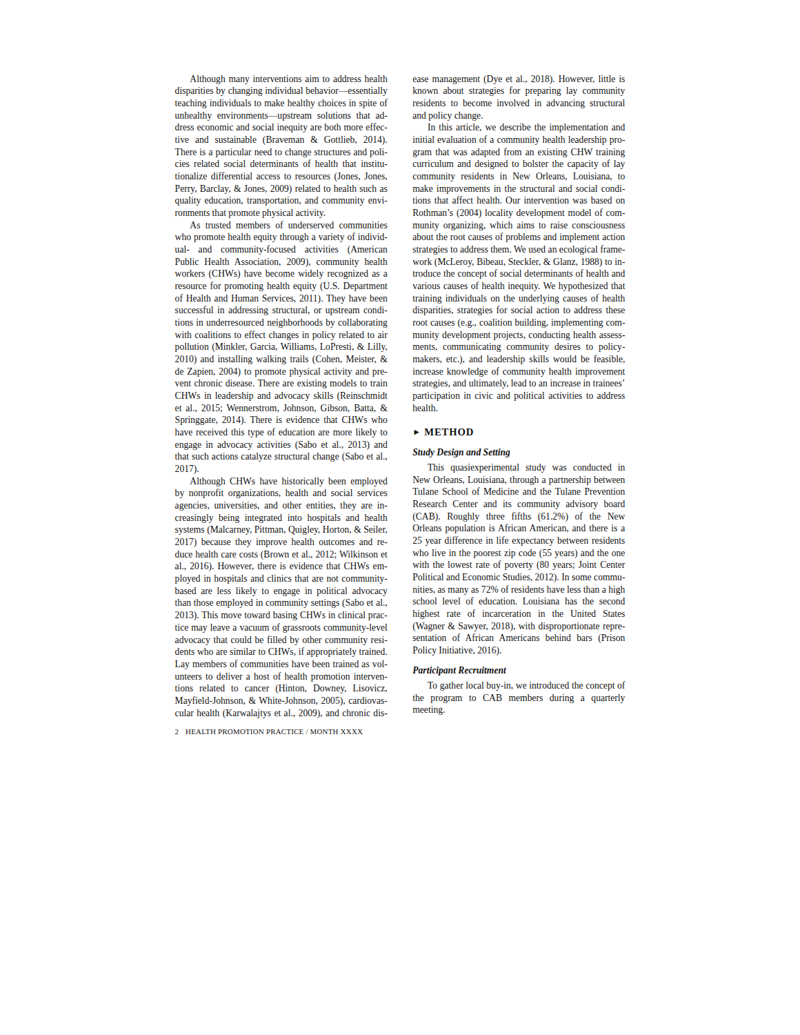Although many interventions aim to address health disparities by changing individual behavior—essentially teaching individuals to make healthy choices in spite of unhealthy environments—upstream solutions that address economic and social inequity are both more effective and sustainable (Braveman & Gottlieb, 2014). There is a particular need to change structures and policies related social determinants of health that institutionalize differential access to resources (Jones, Jones, Perry, Barclay, & Jones, 2009) related to health such as quality education, transportation, and community environments that promote physical activity.
As trusted members of underserved communities who promote health equity through a variety of individual- and community-focused activities (American Public Health Association, 2009), community health workers (CHWs) have become widely recognized as a resource for promoting health equity (U.S. Department of Health and Human Services, 2011). They have been successful in addressing structural, or upstream conditions in underresourced neighborhoods by collaborating with coalitions to effect changes in policy related to air pollution (Minkler, Garcia, Williams, LoPresti, & Lilly, 2010) and installing walking trails (Cohen, Meister, & de Zapien, 2004) to promote physical activity and prevent chronic disease. There are existing models to train CHWs in leadership and advocacy skills (Reinschmidt et al., 2015; Wennerstrom, Johnson, Gibson, Batta, & Springgate, 2014). There is evidence that CHWs who have received this type of education are more likely to engage in advocacy activities (Sabo et al., 2013) and that such actions catalyze structural change (Sabo et al., 2017).
Although CHWs have historically been employed by nonprofit organizations, health and social services agencies, universities, and other entities, they are increasingly being integrated into hospitals and health systems (Malcarney, Pittman, Quigley, Horton, & Seiler, 2017) because they improve health outcomes and reduce health care costs (Brown et al., 2012; Wilkinson et al., 2016). However, there is evidence that CHWs employed in hospitals and clinics that are not community-based are less likely to engage in political advocacy than those employed in community settings (Sabo et al., 2013). This move toward basing CHWs in clinical practice may leave a vacuum of grassroots community-level advocacy that could be filled by other community residents who are similar to CHWs, if appropriately trained. Lay members of communities have been trained as volunteers to deliver a host of health promotion interventions related to cancer (Hinton, Downey, Lisovicz, Mayfield-Johnson, & White-Johnson, 2005), cardiovascular health (Karwalajtys et al., 2009), and chronic disease management (Dye et al., 2018). However, little is known about strategies for preparing lay community residents to become involved in advancing structural and policy change.
In this article, we describe the implementation and initial evaluation of a community health leadership program that was adapted from an existing CHW training curriculum and designed to bolster the capacity of lay community residents in New Orleans, Louisiana, to make improvements in the structural and social conditions that affect health. Our intervention was based on Rothman’s (2004) locality development model of community organizing, which aims to raise consciousness about the root causes of problems and implement action strategies to address them. We used an ecological framework (McLeroy, Bibeau, Steckler, & Glanz, 1988) to introduce the concept of social determinants of health and various causes of health inequity. We hypothesized that training individuals on the underlying causes of health disparities, strategies for social action to address these root causes (e.g., coalition building, implementing community development projects, conducting health assessments, communicating community desires to policymakers, etc.), and leadership skills would be feasible, increase knowledge of community health improvement strategies, and ultimately, lead to an increase in trainees’ participation in civic and political activities to address health.
►Method
Study Design and Setting
This quasiexperimental study was conducted in New Orleans, Louisiana, through a partnership between Tulane School of Medicine and the Tulane Prevention Research Center and its community advisory board (CAB). Roughly three fifths (61.2%) of the New Orleans population is African American, and there is a 25 year difference in life expectancy between residents who live in the poorest zip code (55 years) and the one with the lowest rate of poverty (80 years; Joint Center Political and Economic Studies, 2012). In some communities, as many as 72% of residents have less than a high school level of education. Louisiana has the second highest rate of incarceration in the United States (Wagner & Sawyer, 2018), with disproportionate representation of African Americans behind bars (Prison Policy Initiative, 2016).
Participant Recruitment
To gather local buy-in, we introduced the concept of the program to CAB members during a quarterly meeting.
2 Health Promotion Practice / Month XXXX